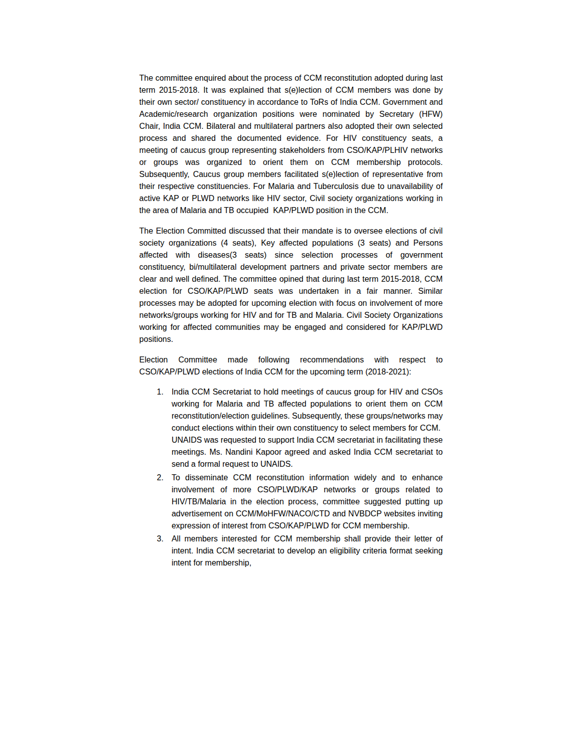The committee enquired about the process of CCM reconstitution adopted during last term 2015-2018. It was explained that s(e)lection of CCM members was done by their own sector/ constituency in accordance to ToRs of India CCM. Government and Academic/research organization positions were nominated by Secretary (HFW) Chair, India CCM. Bilateral and multilateral partners also adopted their own selected process and shared the documented evidence. For HIV constituency seats, a meeting of caucus group representing stakeholders from CSO/KAP/PLHIV networks or groups was organized to orient them on CCM membership protocols. Subsequently, Caucus group members facilitated s(e)lection of representative from their respective constituencies. For Malaria and Tuberculosis due to unavailability of active KAP or PLWD networks like HIV sector, Civil society organizations working in the area of Malaria and TB occupied KAP/PLWD position in the CCM.
The Election Committed discussed that their mandate is to oversee elections of civil society organizations (4 seats), Key affected populations (3 seats) and Persons affected with diseases(3 seats) since selection processes of government constituency, bi/multilateral development partners and private sector members are clear and well defined. The committee opined that during last term 2015-2018, CCM election for CSO/KAP/PLWD seats was undertaken in a fair manner. Similar processes may be adopted for upcoming election with focus on involvement of more networks/groups working for HIV and for TB and Malaria. Civil Society Organizations working for affected communities may be engaged and considered for KAP/PLWD positions.
Election Committee made following recommendations with respect to CSO/KAP/PLWD elections of India CCM for the upcoming term (2018-2021):
India CCM Secretariat to hold meetings of caucus group for HIV and CSOs working for Malaria and TB affected populations to orient them on CCM reconstitution/election guidelines. Subsequently, these groups/networks may conduct elections within their own constituency to select members for CCM. UNAIDS was requested to support India CCM secretariat in facilitating these meetings. Ms. Nandini Kapoor agreed and asked India CCM secretariat to send a formal request to UNAIDS.
To disseminate CCM reconstitution information widely and to enhance involvement of more CSO/PLWD/KAP networks or groups related to HIV/TB/Malaria in the election process, committee suggested putting up advertisement on CCM/MoHFW/NACO/CTD and NVBDCP websites inviting expression of interest from CSO/KAP/PLWD for CCM membership.
All members interested for CCM membership shall provide their letter of intent. India CCM secretariat to develop an eligibility criteria format seeking intent for membership,